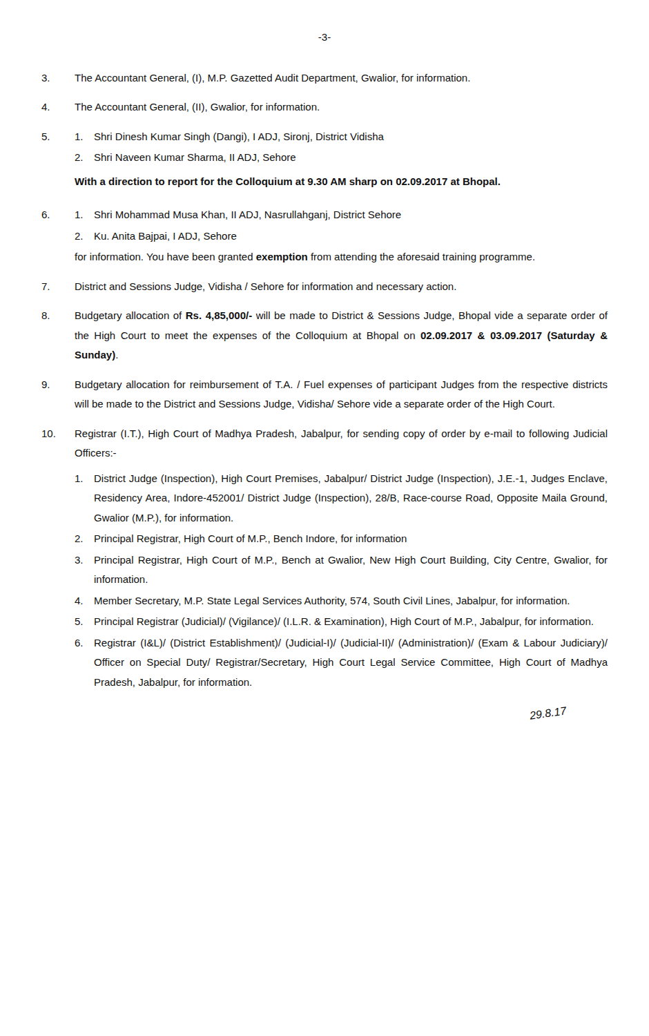-3-
3. The Accountant General, (I), M.P. Gazetted Audit Department, Gwalior, for information.
4. The Accountant General, (II), Gwalior, for information.
5.
1. Shri Dinesh Kumar Singh (Dangi), I ADJ, Sironj, District Vidisha
2. Shri Naveen Kumar Sharma, II ADJ, Sehore
With a direction to report for the Colloquium at 9.30 AM sharp on 02.09.2017 at Bhopal.
6.
1. Shri Mohammad Musa Khan, II ADJ, Nasrullahganj, District Sehore
2. Ku. Anita Bajpai, I ADJ, Sehore
for information. You have been granted exemption from attending the aforesaid training programme.
7. District and Sessions Judge, Vidisha / Sehore for information and necessary action.
8. Budgetary allocation of Rs. 4,85,000/- will be made to District & Sessions Judge, Bhopal vide a separate order of the High Court to meet the expenses of the Colloquium at Bhopal on 02.09.2017 & 03.09.2017 (Saturday & Sunday).
9. Budgetary allocation for reimbursement of T.A. / Fuel expenses of participant Judges from the respective districts will be made to the District and Sessions Judge, Vidisha/ Sehore vide a separate order of the High Court.
10. Registrar (I.T.), High Court of Madhya Pradesh, Jabalpur, for sending copy of order by e-mail to following Judicial Officers:-
1. District Judge (Inspection), High Court Premises, Jabalpur/ District Judge (Inspection), J.E.-1, Judges Enclave, Residency Area, Indore-452001/ District Judge (Inspection), 28/B, Race-course Road, Opposite Maila Ground, Gwalior (M.P.), for information.
2. Principal Registrar, High Court of M.P., Bench Indore, for information
3. Principal Registrar, High Court of M.P., Bench at Gwalior, New High Court Building, City Centre, Gwalior, for information.
4. Member Secretary, M.P. State Legal Services Authority, 574, South Civil Lines, Jabalpur, for information.
5. Principal Registrar (Judicial)/ (Vigilance)/ (I.L.R. & Examination), High Court of M.P., Jabalpur, for information.
6. Registrar (I&L)/ (District Establishment)/ (Judicial-I)/ (Judicial-II)/ (Administration)/ (Exam & Labour Judiciary)/ Officer on Special Duty/ Registrar/Secretary, High Court Legal Service Committee, High Court of Madhya Pradesh, Jabalpur, for information.
29.8.17